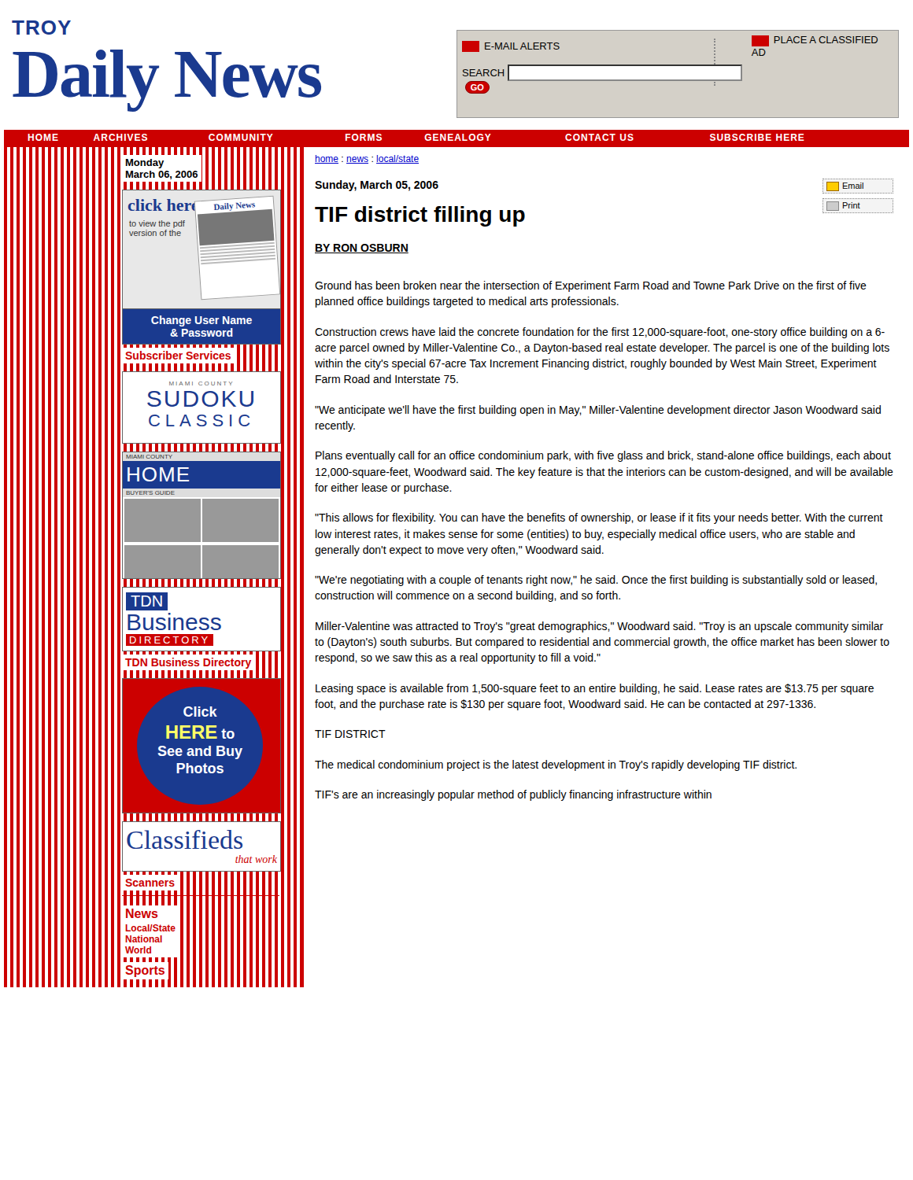TROY
Daily News
| E-MAIL ALERTS | | PLACE A CLASSIFIED AD |
| SEARCH GO |
| | HOME | ARCHIVES | COMMUNITY | FORMS | GENEALOGY | CONTACT US | SUBSCRIBE HERE |
| Monday March 06, 2006 click here to view the pdf version of the Daily News Change User Name & Password Subscriber Services MIAMI COUNTY SUDOKU CLASSIC MIAMI COUNTY HOME BUYER'S GUIDE Visit our website or view the Home Buyers Guide online www.dailycall.com or www.troydailynews.com TDN Business DIRECTORY TDN Business Directory Click HERE to See and Buy Photos Classifieds that work Scanners News Local/State National World Sports | home : news : local/state Email Print Sunday, March 05, 2006 TIF district filling up BY RON OSBURN Ground has been broken near the intersection of Experiment Farm Road and Towne Park Drive on the first of five planned office buildings targeted to medical arts professionals. Construction crews have laid the concrete foundation for the first 12,000-square-foot, one-story office building on a 6-acre parcel owned by Miller-Valentine Co., a Dayton-based real estate developer. The parcel is one of the building lots within the city's special 67-acre Tax Increment Financing district, roughly bounded by West Main Street, Experiment Farm Road and Interstate 75. "We anticipate we'll have the first building open in May," Miller-Valentine development director Jason Woodward said recently. Plans eventually call for an office condominium park, with five glass and brick, stand-alone office buildings, each about 12,000-square-feet, Woodward said. The key feature is that the interiors can be custom-designed, and will be available for either lease or purchase. "This allows for flexibility. You can have the benefits of ownership, or lease if it fits your needs better. With the current low interest rates, it makes sense for some (entities) to buy, especially medical office users, who are stable and generally don't expect to move very often," Woodward said. "We're negotiating with a couple of tenants right now," he said. Once the first building is substantially sold or leased, construction will commence on a second building, and so forth. Miller-Valentine was attracted to Troy's "great demographics," Woodward said. "Troy is an upscale community similar to (Dayton's) south suburbs. But compared to residential and commercial growth, the office market has been slower to respond, so we saw this as a real opportunity to fill a void." Leasing space is available from 1,500-square feet to an entire building, he said. Lease rates are $13.75 per square foot, and the purchase rate is $130 per square foot, Woodward said. He can be contacted at 297-1336. TIF DISTRICT The medical condominium project is the latest development in Troy's rapidly developing TIF district. TIF's are an increasingly popular method of publicly financing infrastructure within |